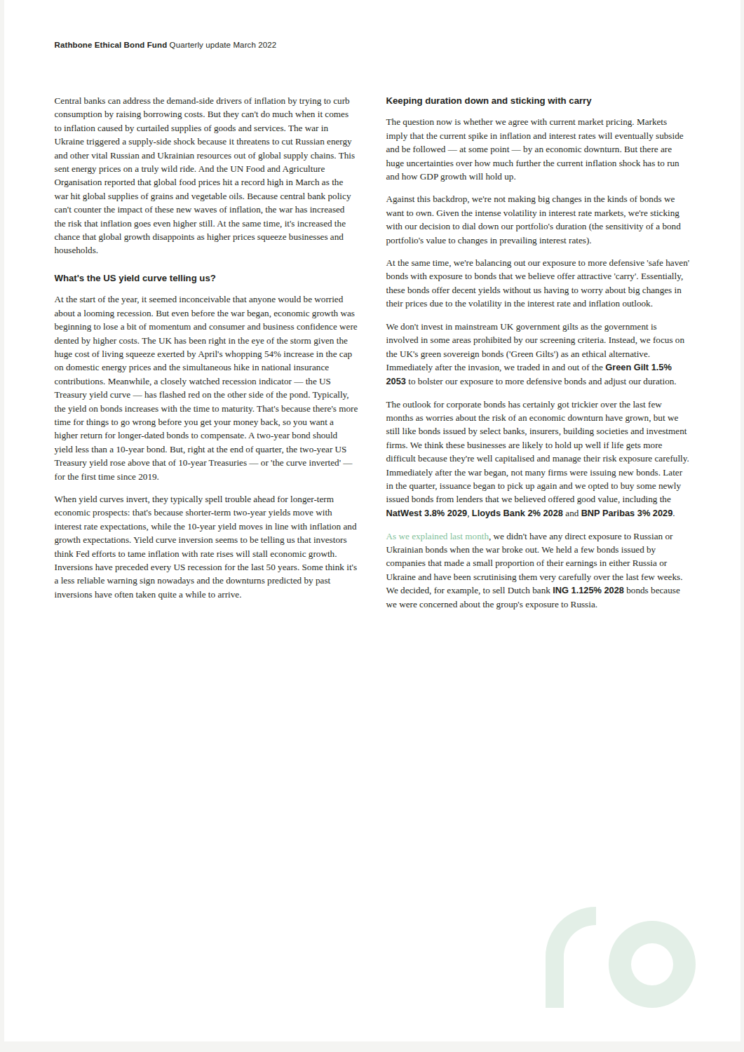Rathbone Ethical Bond Fund Quarterly update March 2022
Central banks can address the demand-side drivers of inflation by trying to curb consumption by raising borrowing costs. But they can't do much when it comes to inflation caused by curtailed supplies of goods and services. The war in Ukraine triggered a supply-side shock because it threatens to cut Russian energy and other vital Russian and Ukrainian resources out of global supply chains. This sent energy prices on a truly wild ride. And the UN Food and Agriculture Organisation reported that global food prices hit a record high in March as the war hit global supplies of grains and vegetable oils. Because central bank policy can't counter the impact of these new waves of inflation, the war has increased the risk that inflation goes even higher still. At the same time, it's increased the chance that global growth disappoints as higher prices squeeze businesses and households.
What's the US yield curve telling us?
At the start of the year, it seemed inconceivable that anyone would be worried about a looming recession. But even before the war began, economic growth was beginning to lose a bit of momentum and consumer and business confidence were dented by higher costs. The UK has been right in the eye of the storm given the huge cost of living squeeze exerted by April's whopping 54% increase in the cap on domestic energy prices and the simultaneous hike in national insurance contributions. Meanwhile, a closely watched recession indicator — the US Treasury yield curve — has flashed red on the other side of the pond. Typically, the yield on bonds increases with the time to maturity. That's because there's more time for things to go wrong before you get your money back, so you want a higher return for longer-dated bonds to compensate. A two-year bond should yield less than a 10-year bond. But, right at the end of quarter, the two-year US Treasury yield rose above that of 10-year Treasuries — or 'the curve inverted' — for the first time since 2019.
When yield curves invert, they typically spell trouble ahead for longer-term economic prospects: that's because shorter-term two-year yields move with interest rate expectations, while the 10-year yield moves in line with inflation and growth expectations. Yield curve inversion seems to be telling us that investors think Fed efforts to tame inflation with rate rises will stall economic growth. Inversions have preceded every US recession for the last 50 years. Some think it's a less reliable warning sign nowadays and the downturns predicted by past inversions have often taken quite a while to arrive.
Keeping duration down and sticking with carry
The question now is whether we agree with current market pricing. Markets imply that the current spike in inflation and interest rates will eventually subside and be followed — at some point — by an economic downturn. But there are huge uncertainties over how much further the current inflation shock has to run and how GDP growth will hold up.
Against this backdrop, we're not making big changes in the kinds of bonds we want to own. Given the intense volatility in interest rate markets, we're sticking with our decision to dial down our portfolio's duration (the sensitivity of a bond portfolio's value to changes in prevailing interest rates).
At the same time, we're balancing out our exposure to more defensive 'safe haven' bonds with exposure to bonds that we believe offer attractive 'carry'. Essentially, these bonds offer decent yields without us having to worry about big changes in their prices due to the volatility in the interest rate and inflation outlook.
We don't invest in mainstream UK government gilts as the government is involved in some areas prohibited by our screening criteria. Instead, we focus on the UK's green sovereign bonds ('Green Gilts') as an ethical alternative. Immediately after the invasion, we traded in and out of the Green Gilt 1.5% 2053 to bolster our exposure to more defensive bonds and adjust our duration.
The outlook for corporate bonds has certainly got trickier over the last few months as worries about the risk of an economic downturn have grown, but we still like bonds issued by select banks, insurers, building societies and investment firms. We think these businesses are likely to hold up well if life gets more difficult because they're well capitalised and manage their risk exposure carefully. Immediately after the war began, not many firms were issuing new bonds. Later in the quarter, issuance began to pick up again and we opted to buy some newly issued bonds from lenders that we believed offered good value, including the NatWest 3.8% 2029, Lloyds Bank 2% 2028 and BNP Paribas 3% 2029.
As we explained last month, we didn't have any direct exposure to Russian or Ukrainian bonds when the war broke out. We held a few bonds issued by companies that made a small proportion of their earnings in either Russia or Ukraine and have been scrutinising them very carefully over the last few weeks. We decided, for example, to sell Dutch bank ING 1.125% 2028 bonds because we were concerned about the group's exposure to Russia.